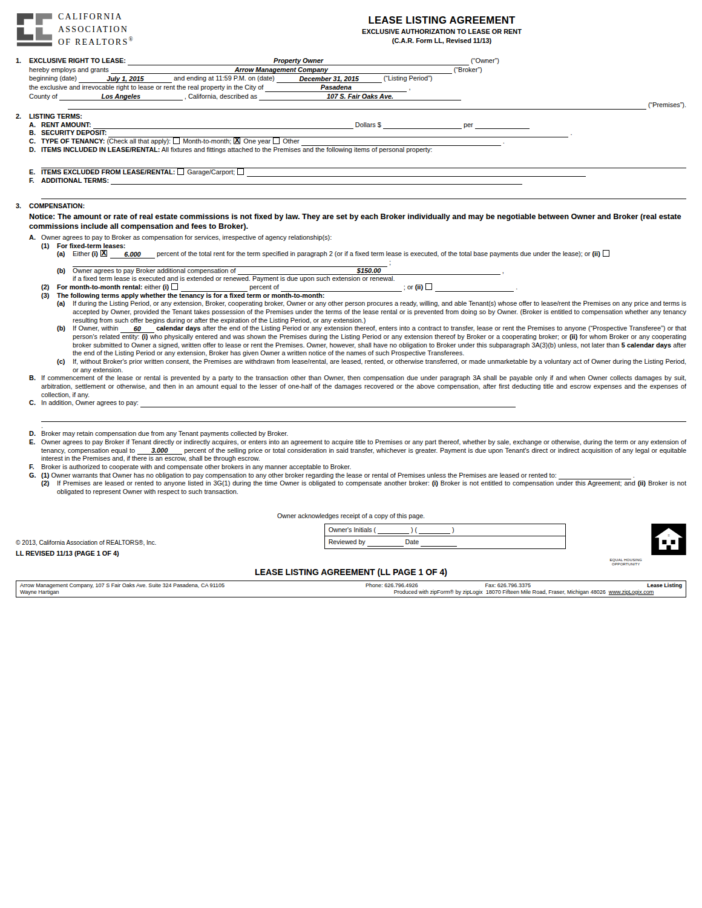California
Association
of Realtors®
LEASE LISTING AGREEMENT
EXCLUSIVE AUTHORIZATION TO LEASE OR RENT
(C.A.R. Form LL, Revised 11/13)
| 1. | EXCLUSIVE RIGHT TO LEASE: Property Owner (“Owner”) hereby employs and grants Arrow Management Company (“Broker”) beginning (date) July 1, 2015 and ending at 11:59 P.M. on (date) December 31, 2015 (“Listing Period”) the exclusive and irrevocable right to lease or rent the real property in the City of Pasadena , County of Los Angeles , California, described as 107 S. Fair Oaks Ave. (“Premises”). |
| 2. | LISTING TERMS: / A. / RENT AMOUNT: Dollars $ per / / B. / SECURITY DEPOSIT: . / / C. / TYPE OF TENANCY: (Check all that apply): Month-to-month; One year Other . / / D. / ITEMS INCLUDED IN LEASE/RENTAL: All fixtures and fittings attached to the Premises and the following items of personal property: / / E. / ITEMS EXCLUDED FROM LEASE/RENTAL: Garage/Carport; / / F. / ADDITIONAL TERMS: / |
| 3. | COMPENSATION: Notice: The amount or rate of real estate commissions is not fixed by law. They are set by each Broker individually and may be negotiable between Owner and Broker (real estate commissions include all compensation and fees to Broker). / A. / Owner agrees to pay to Broker as compensation for services, irrespective of agency relationship(s): / (1) / For fixed-term leases: / (a) / Either (i) 6.000 percent of the total rent for the term specified in paragraph 2 (or if a fixed term lease is executed, of the total base payments due under the lease); or (ii) ; / / (b) / Owner agrees to pay Broker additional compensation of $150.00 , if a fixed term lease is executed and is extended or renewed. Payment is due upon such extension or renewal. / / / (2) / For month-to-month rental: either (i) percent of ; or (ii) . / / (3) / The following terms apply whether the tenancy is for a fixed term or month-to-month: / (a) / If during the Listing Period, or any extension, Broker, cooperating broker, Owner or any other person procures a ready, willing, and able Tenant(s) whose offer to lease/rent the Premises on any price and terms is accepted by Owner, provided the Tenant takes possession of the Premises under the terms of the lease rental or is prevented from doing so by Owner. (Broker is entitled to compensation whether any tenancy resulting from such offer begins during or after the expiration of the Listing Period, or any extension.) / / (b) / If Owner, within 60 calendar days after the end of the Listing Period or any extension thereof, enters into a contract to transfer, lease or rent the Premises to anyone (“Prospective Transferee”) or that person's related entity: (i) who physically entered and was shown the Premises during the Listing Period or any extension thereof by Broker or a cooperating broker; or (ii) for whom Broker or any cooperating broker submitted to Owner a signed, written offer to lease or rent the Premises. Owner, however, shall have no obligation to Broker under this subparagraph 3A(3)(b) unless, not later than 5 calendar days after the end of the Listing Period or any extension, Broker has given Owner a written notice of the names of such Prospective Transferees. / / (c) / If, without Broker's prior written consent, the Premises are withdrawn from lease/rental, are leased, rented, or otherwise transferred, or made unmarketable by a voluntary act of Owner during the Listing Period, or any extension. / / / / B. / If commencement of the lease or rental is prevented by a party to the transaction other than Owner, then compensation due under paragraph 3A shall be payable only if and when Owner collects damages by suit, arbitration, settlement or otherwise, and then in an amount equal to the lesser of one-half of the damages recovered or the above compensation, after first deducting title and escrow expenses and the expenses of collection, if any. / / C. / In addition, Owner agrees to pay: . / / D. / Broker may retain compensation due from any Tenant payments collected by Broker. / / E. / Owner agrees to pay Broker if Tenant directly or indirectly acquires, or enters into an agreement to acquire title to Premises or any part thereof, whether by sale, exchange or otherwise, during the term or any extension of tenancy, compensation equal to 3.000 percent of the selling price or total consideration in said transfer, whichever is greater. Payment is due upon Tenant's direct or indirect acquisition of any legal or equitable interest in the Premises and, if there is an escrow, shall be through escrow. / / F. / Broker is authorized to cooperate with and compensate other brokers in any manner acceptable to Broker. / / G. / (1) Owner warrants that Owner has no obligation to pay compensation to any other broker regarding the lease or rental of Premises unless the Premises are leased or rented to: . / (2) / If Premises are leased or rented to anyone listed in 3G(1) during the time Owner is obligated to compensate another broker: (i) Broker is not entitled to compensation under this Agreement; and (ii) Broker is not obligated to represent Owner with respect to such transaction. / / |
Owner acknowledges receipt of a copy of this page.
© 2013, California Association of REALTORS®, Inc.
LL REVISED 11/13 (PAGE 1 OF 4)
Owner's Initials ( ) ( )
Reviewed by Date
=
EQUAL HOUSING
OPPORTUNITY
LEASE LISTING AGREEMENT (LL PAGE 1 OF 4)
| Arrow Management Company, 107 S Fair Oaks Ave. Suite 324 Pasadena, CA 91105 | Phone: 626.796.4926 | Fax: 626.796.3375 | Lease Listing |
| Wayne Hartigan | Produced with zipForm® by zipLogix 18070 Fifteen Mile Road, Fraser, Michigan 48026 www.zipLogix.com |